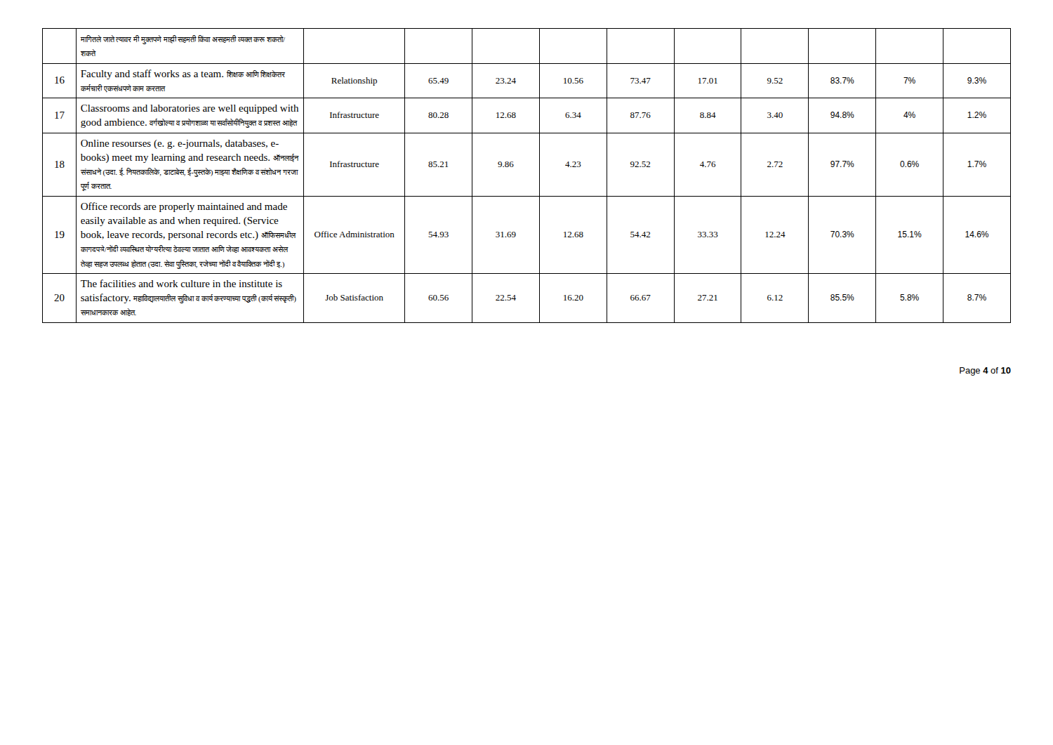| | मागितले जाते त्यावर मी मुक्तपणे माझी सहमती किंवा असहमती व्यक्त करू शकतो/शकते | | | | | | | | | | |
| 16 | Faculty and staff works as a team. शिक्षक आणि शिक्षकेतर कर्मचारी एकसंधपणे काम करतात | Relationship | 65.49 | 23.24 | 10.56 | 73.47 | 17.01 | 9.52 | 83.7% | 7% | 9.3% |
| 17 | Classrooms and laboratories are well equipped with good ambience. वर्गखोल्या व प्रयोगशाळा या सर्वांसोयीनियुक्त व प्रशस्त आहेत | Infrastructure | 80.28 | 12.68 | 6.34 | 87.76 | 8.84 | 3.40 | 94.8% | 4% | 1.2% |
| 18 | Online resourses (e. g. e-journals, databases, e-books) meet my learning and research needs. ऑनलाईन संसाधने (उदा. ई. नियतकालिके, डाटाबेस, ई-पुस्तके) माझ्या शैक्षणिक व संशोधन गरजा पूर्ण करतात. | Infrastructure | 85.21 | 9.86 | 4.23 | 92.52 | 4.76 | 2.72 | 97.7% | 0.6% | 1.7% |
| 19 | Office records are properly maintained and made easily available as and when required. (Service book, leave records, personal records etc.) ऑफिसमधील कागदपत्रे/नोंदी व्यवस्थित योग्यरीत्या ठेवल्या जातात आणि जेव्हा आवश्यकता असेल तेव्हा सहज उपलब्ध होतात (उदा. सेवा पुस्तिका, रजेच्या नोंदी व वैयाक्तिक नोंदी इ.) | Office Administration | 54.93 | 31.69 | 12.68 | 54.42 | 33.33 | 12.24 | 70.3% | 15.1% | 14.6% |
| 20 | The facilities and work culture in the institute is satisfactory. महाविद्यालयातील सुविधा व कार्य करण्याच्या पद्धती (कार्य संस्कृती) समाधानकारक आहेत. | Job Satisfaction | 60.56 | 22.54 | 16.20 | 66.67 | 27.21 | 6.12 | 85.5% | 5.8% | 8.7% |
Page 4 of 10